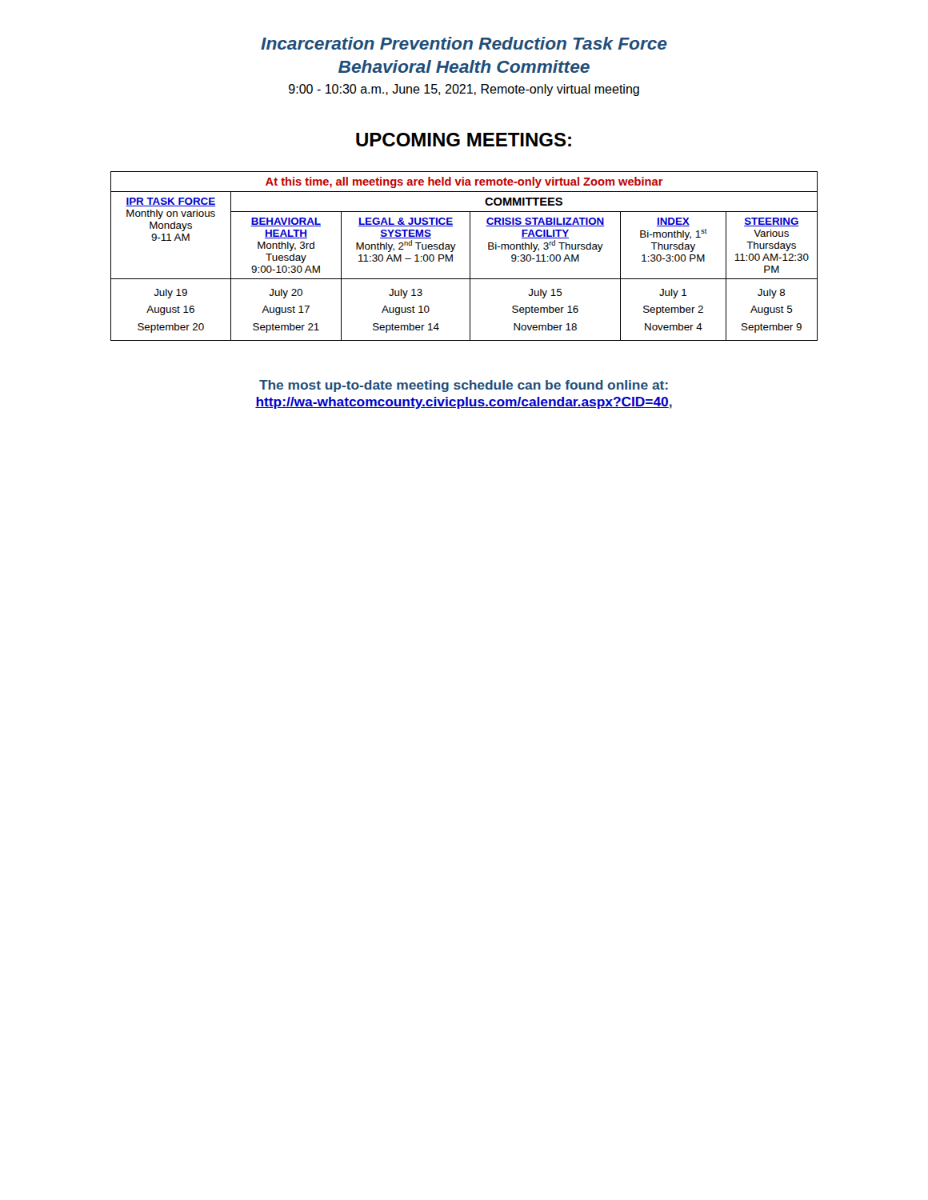Incarceration Prevention Reduction Task Force
Behavioral Health Committee
9:00 - 10:30 a.m., June 15, 2021, Remote-only virtual meeting
UPCOMING MEETINGS:
| At this time, all meetings are held via remote-only virtual Zoom webinar |
| IPR TASK FORCE Monthly on various Mondays 9-11 AM | COMMITTEES |
| BEHAVIORAL HEALTH Monthly, 3rd Tuesday 9:00-10:30 AM | LEGAL & JUSTICE SYSTEMS Monthly, 2 nd Tuesday 11:30 AM – 1:00 PM | CRISIS STABILIZATION FACILITY Bi-monthly, 3 rd Thursday 9:30-11:00 AM | INDEX Bi-monthly, 1 st Thursday 1:30-3:00 PM | STEERING Various Thursdays 11:00 AM-12:30 PM |
| July 19 August 16 September 20 | July 20 August 17 September 21 | July 13 August 10 September 14 | July 15 September 16 November 18 | July 1 September 2 November 4 | July 8 August 5 September 9 |
The most up-to-date meeting schedule can be found online at:
http://wa-whatcomcounty.civicplus.com/calendar.aspx?CID=40,